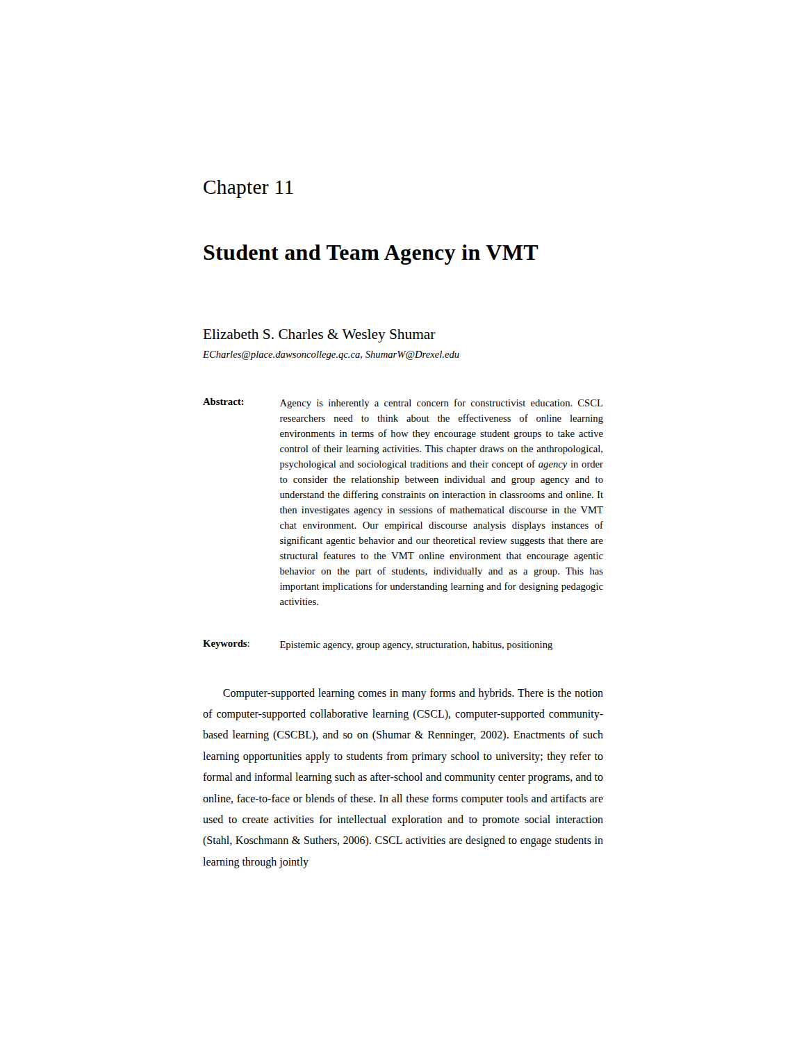Chapter 11
Student and Team Agency in VMT
Elizabeth S. Charles & Wesley Shumar
ECharles@place.dawsoncollege.qc.ca, ShumarW@Drexel.edu
| Abstract: | Agency is inherently a central concern for constructivist education. CSCL researchers need to think about the effectiveness of online learning environments in terms of how they encourage student groups to take active control of their learning activities. This chapter draws on the anthropological, psychological and sociological traditions and their concept of agency in order to consider the relationship between individual and group agency and to understand the differing constraints on interaction in classrooms and online. It then investigates agency in sessions of mathematical discourse in the VMT chat environment. Our empirical discourse analysis displays instances of significant agentic behavior and our theoretical review suggests that there are structural features to the VMT online environment that encourage agentic behavior on the part of students, individually and as a group. This has important implications for understanding learning and for designing pedagogic activities. |
| Keywords : | Epistemic agency, group agency, structuration, habitus, positioning |
Computer-supported learning comes in many forms and hybrids. There is the notion of computer-supported collaborative learning (CSCL), computer-supported community-based learning (CSCBL), and so on (Shumar & Renninger, 2002). Enactments of such learning opportunities apply to students from primary school to university; they refer to formal and informal learning such as after-school and community center programs, and to online, face-to-face or blends of these. In all these forms computer tools and artifacts are used to create activities for intellectual exploration and to promote social interaction (Stahl, Koschmann & Suthers, 2006). CSCL activities are designed to engage students in learning through jointly